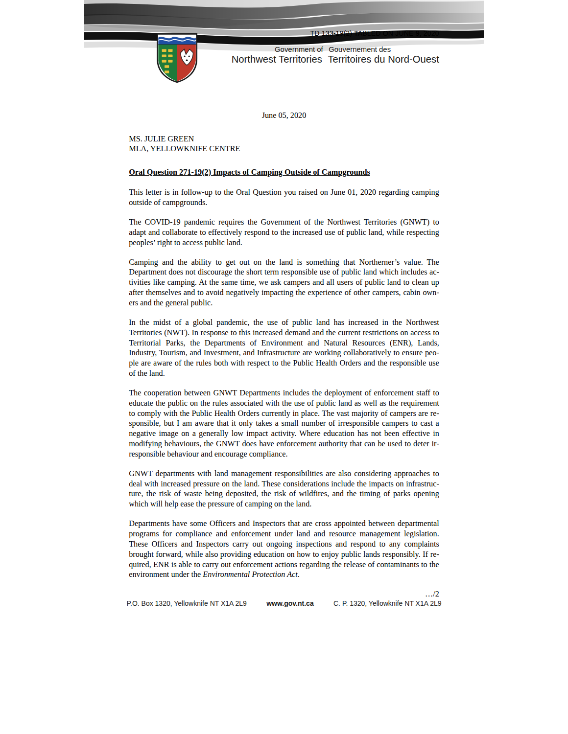TD 133-19(2) TABLED ON JUNE 9, 2020
Government of Gouvernement des
Northwest Territories Territoires du Nord-Ouest
June 05, 2020
MS. JULIE GREEN
MLA, YELLOWKNIFE CENTRE
Oral Question 271-19(2) Impacts of Camping Outside of Campgrounds
This letter is in follow-up to the Oral Question you raised on June 01, 2020 regarding camping outside of campgrounds.
The COVID-19 pandemic requires the Government of the Northwest Territories (GNWT) to adapt and collaborate to effectively respond to the increased use of public land, while respecting peoples’ right to access public land.
Camping and the ability to get out on the land is something that Northerner’s value. The Department does not discourage the short term responsible use of public land which includes activities like camping. At the same time, we ask campers and all users of public land to clean up after themselves and to avoid negatively impacting the experience of other campers, cabin owners and the general public.
In the midst of a global pandemic, the use of public land has increased in the Northwest Territories (NWT). In response to this increased demand and the current restrictions on access to Territorial Parks, the Departments of Environment and Natural Resources (ENR), Lands, Industry, Tourism, and Investment, and Infrastructure are working collaboratively to ensure people are aware of the rules both with respect to the Public Health Orders and the responsible use of the land.
The cooperation between GNWT Departments includes the deployment of enforcement staff to educate the public on the rules associated with the use of public land as well as the requirement to comply with the Public Health Orders currently in place. The vast majority of campers are responsible, but I am aware that it only takes a small number of irresponsible campers to cast a negative image on a generally low impact activity. Where education has not been effective in modifying behaviours, the GNWT does have enforcement authority that can be used to deter irresponsible behaviour and encourage compliance.
GNWT departments with land management responsibilities are also considering approaches to deal with increased pressure on the land. These considerations include the impacts on infrastructure, the risk of waste being deposited, the risk of wildfires, and the timing of parks opening which will help ease the pressure of camping on the land.
Departments have some Officers and Inspectors that are cross appointed between departmental programs for compliance and enforcement under land and resource management legislation. These Officers and Inspectors carry out ongoing inspections and respond to any complaints brought forward, while also providing education on how to enjoy public lands responsibly. If required, ENR is able to carry out enforcement actions regarding the release of contaminants to the environment under the Environmental Protection Act.
…/2
P.O. Box 1320, Yellowknife NT X1A 2L9 www.gov.nt.ca C. P. 1320, Yellowknife NT X1A 2L9